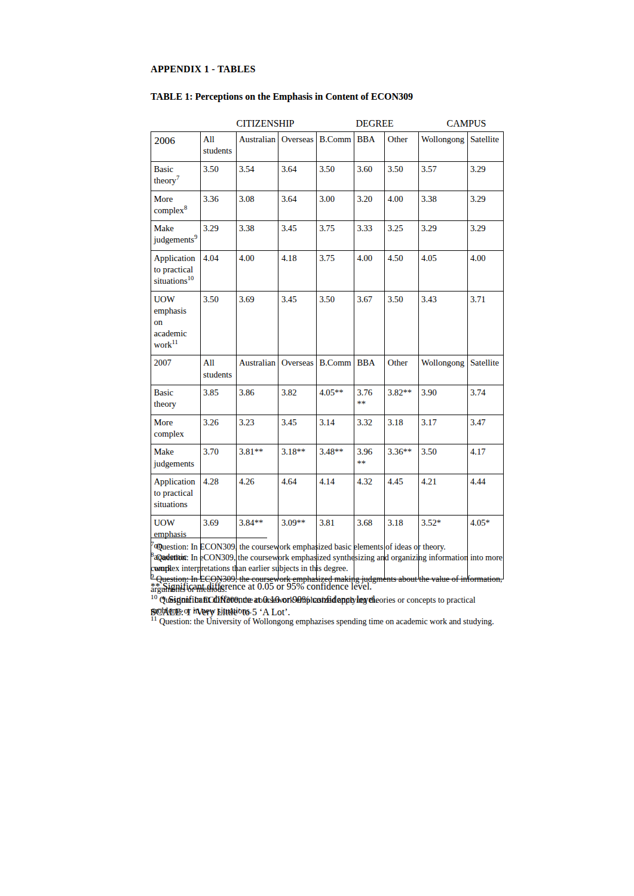APPENDIX 1 - TABLES
TABLE 1: Perceptions on the Emphasis in Content of ECON309
| | CITIZENSHIP | | DEGREE | | CAMPUS |
| 2006 | All students | Australian | Overseas | B.Comm | BBA | Other | Wollongong | Satellite |
| Basic theory 7 | 3.50 | 3.54 | 3.64 | 3.50 | 3.60 | 3.50 | 3.57 | 3.29 |
| More complex 8 | 3.36 | 3.08 | 3.64 | 3.00 | 3.20 | 4.00 | 3.38 | 3.29 |
| Make judgements 9 | 3.29 | 3.38 | 3.45 | 3.75 | 3.33 | 3.25 | 3.29 | 3.29 |
| Application to practical situations 10 | 4.04 | 4.00 | 4.18 | 3.75 | 4.00 | 4.50 | 4.05 | 4.00 |
| UOW emphasis on academic work 11 | 3.50 | 3.69 | 3.45 | 3.50 | 3.67 | 3.50 | 3.43 | 3.71 |
| 2007 | All students | Australian | Overseas | B.Comm | BBA | Other | Wollongong | Satellite |
| Basic theory | 3.85 | 3.86 | 3.82 | 4.05** | 3.76 ** | 3.82** | 3.90 | 3.74 |
| More complex | 3.26 | 3.23 | 3.45 | 3.14 | 3.32 | 3.18 | 3.17 | 3.47 |
| Make judgements | 3.70 | 3.81** | 3.18** | 3.48** | 3.96 ** | 3.36** | 3.50 | 4.17 |
| Application to practical situations | 4.28 | 4.26 | 4.64 | 4.14 | 4.32 | 4.45 | 4.21 | 4.44 |
| UOW emphasis on academic work | 3.69 | 3.84** | 3.09** | 3.81 | 3.68 | 3.18 | 3.52* | 4.05* |
** Significant difference at 0.05 or 95% confidence level.
* Significant difference at 0.10 or 90% confidence level.
SCALE: 1 ‘Very Little’ to 5 ‘A Lot’.
7 Question: In ECON309, the coursework emphasized basic elements of ideas or theory.
8 Question: In eCON309, the coursework emphasized synthesizing and organizing information into more complex interpretations than earlier subjects in this degree.
9 Question: In ECON309, the coursework emphasized making judgments about the value of information, arguments or methods.
10 Question: In ECON309, the coursework emphasized applying theories or concepts to practical problems or in new situations.
11 Question: the University of Wollongong emphazises spending time on academic work and studying.